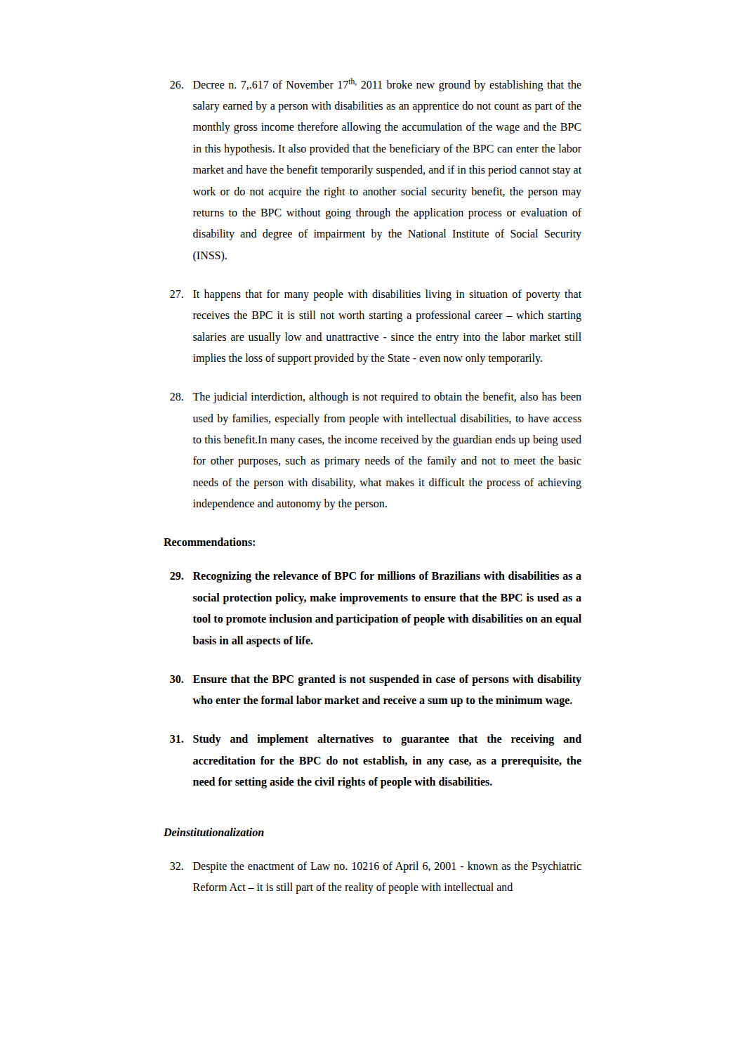26. Decree n. 7,.617 of November 17th, 2011 broke new ground by establishing that the salary earned by a person with disabilities as an apprentice do not count as part of the monthly gross income therefore allowing the accumulation of the wage and the BPC in this hypothesis. It also provided that the beneficiary of the BPC can enter the labor market and have the benefit temporarily suspended, and if in this period cannot stay at work or do not acquire the right to another social security benefit, the person may returns to the BPC without going through the application process or evaluation of disability and degree of impairment by the National Institute of Social Security (INSS).
27. It happens that for many people with disabilities living in situation of poverty that receives the BPC it is still not worth starting a professional career – which starting salaries are usually low and unattractive - since the entry into the labor market still implies the loss of support provided by the State - even now only temporarily.
28. The judicial interdiction, although is not required to obtain the benefit, also has been used by families, especially from people with intellectual disabilities, to have access to this benefit.In many cases, the income received by the guardian ends up being used for other purposes, such as primary needs of the family and not to meet the basic needs of the person with disability, what makes it difficult the process of achieving independence and autonomy by the person.
Recommendations:
29. Recognizing the relevance of BPC for millions of Brazilians with disabilities as a social protection policy, make improvements to ensure that the BPC is used as a tool to promote inclusion and participation of people with disabilities on an equal basis in all aspects of life.
30. Ensure that the BPC granted is not suspended in case of persons with disability who enter the formal labor market and receive a sum up to the minimum wage.
31. Study and implement alternatives to guarantee that the receiving and accreditation for the BPC do not establish, in any case, as a prerequisite, the need for setting aside the civil rights of people with disabilities.
Deinstitutionalization
32. Despite the enactment of Law no. 10216 of April 6, 2001 - known as the Psychiatric Reform Act – it is still part of the reality of people with intellectual and